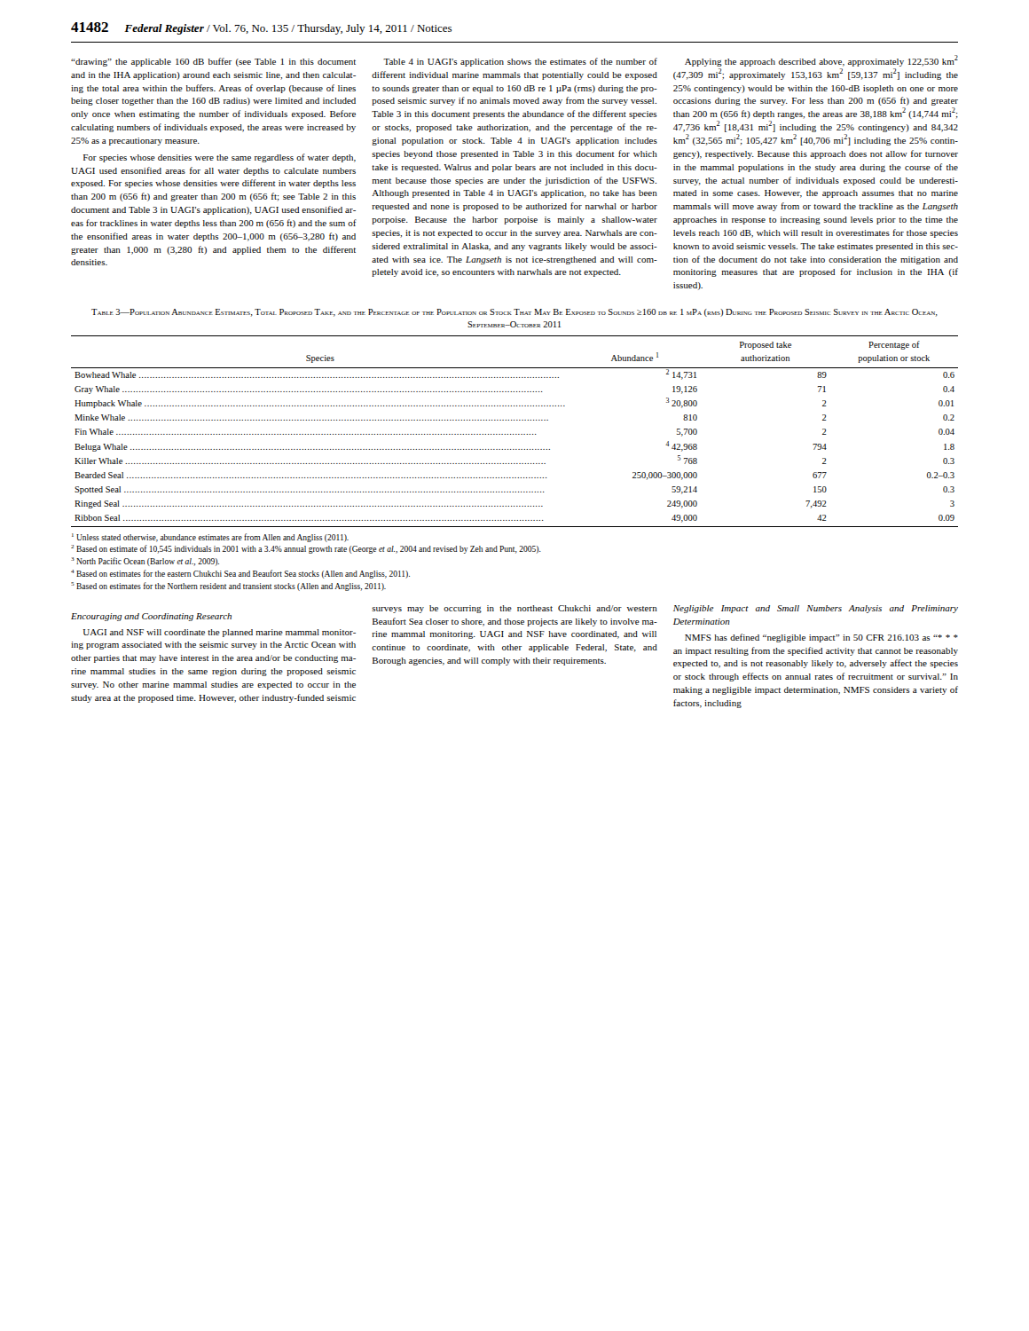41482
Federal Register / Vol. 76, No. 135 / Thursday, July 14, 2011 / Notices
“drawing” the applicable 160 dB buffer (see Table 1 in this document and in the IHA application) around each seismic line, and then calculating the total area within the buffers. Areas of overlap (because of lines being closer together than the 160 dB radius) were limited and included only once when estimating the number of individuals exposed. Before calculating numbers of individuals exposed, the areas were increased by 25% as a precautionary measure.
For species whose densities were the same regardless of water depth, UAGI used ensonified areas for all water depths to calculate numbers exposed. For species whose densities were different in water depths less than 200 m (656 ft) and greater than 200 m (656 ft; see Table 2 in this document and Table 3 in UAGI's application), UAGI used ensonified areas for tracklines in water depths less than 200 m (656 ft) and the sum of the ensonified areas in water depths 200–1,000 m (656–3,280 ft) and greater than 1,000 m (3,280 ft) and applied them to the different densities.
Table 4 in UAGI's application shows the estimates of the number of different individual marine mammals that potentially could be exposed to sounds greater than or equal to 160 dB re 1 µPa (rms) during the proposed seismic survey if no animals moved away from the survey vessel. Table 3 in this document presents the abundance of the different species or stocks, proposed take authorization, and the percentage of the regional population or stock. Table 4 in UAGI's application includes species beyond those presented in Table 3 in this document for which take is requested. Walrus and polar bears are not included in this document because those species are under the jurisdiction of the USFWS. Although presented in Table 4 in UAGI's application, no take has been requested and none is proposed to be authorized for narwhal or harbor porpoise. Because the harbor porpoise is mainly a shallow-water species, it is not expected to occur in the survey area. Narwhals are considered extralimital in Alaska, and any vagrants likely would be associated with sea ice. The Langseth is not ice-strengthened and will completely avoid ice, so encounters with narwhals are not expected.
Applying the approach described above, approximately 122,530 km2 (47,309 mi2; approximately 153,163 km2 [59,137 mi2] including the 25% contingency) would be within the 160-dB isopleth on one or more occasions during the survey. For less than 200 m (656 ft) and greater than 200 m (656 ft) depth ranges, the areas are 38,188 km2 (14,744 mi2; 47,736 km2 [18,431 mi2] including the 25% contingency) and 84,342 km2 (32,565 mi2; 105,427 km2 [40,706 mi2] including the 25% contingency), respectively. Because this approach does not allow for turnover in the mammal populations in the study area during the course of the survey, the actual number of individuals exposed could be underestimated in some cases. However, the approach assumes that no marine mammals will move away from or toward the trackline as the Langseth approaches in response to increasing sound levels prior to the time the levels reach 160 dB, which will result in overestimates for those species known to avoid seismic vessels. The take estimates presented in this section of the document do not take into consideration the mitigation and monitoring measures that are proposed for inclusion in the IHA (if issued).
Table 3—Population Abundance Estimates, Total Proposed Take, and the Percentage of the Population or Stock That May Be Exposed to Sounds ≥160 db re 1 µPa (rms) During the Proposed Seismic Survey in the Arctic Ocean, September–October 2011
| Species | Abundance 1 | Proposed take authorization | Percentage of population or stock |
| --- | --- | --- | --- |
| Bowhead Whale | 2 14,731 | 89 | 0.6 |
| Gray Whale | 19,126 | 71 | 0.4 |
| Humpback Whale | 3 20,800 | 2 | 0.01 |
| Minke Whale | 810 | 2 | 0.2 |
| Fin Whale | 5,700 | 2 | 0.04 |
| Beluga Whale | 4 42,968 | 794 | 1.8 |
| Killer Whale | 5 768 | 2 | 0.3 |
| Bearded Seal | 250,000–300,000 | 677 | 0.2–0.3 |
| Spotted Seal | 59,214 | 150 | 0.3 |
| Ringed Seal | 249,000 | 7,492 | 3 |
| Ribbon Seal | 49,000 | 42 | 0.09 |
1 Unless stated otherwise, abundance estimates are from Allen and Angliss (2011).
2 Based on estimate of 10,545 individuals in 2001 with a 3.4% annual growth rate (George et al., 2004 and revised by Zeh and Punt, 2005).
3 North Pacific Ocean (Barlow et al., 2009).
4 Based on estimates for the eastern Chukchi Sea and Beaufort Sea stocks (Allen and Angliss, 2011).
5 Based on estimates for the Northern resident and transient stocks (Allen and Angliss, 2011).
Encouraging and Coordinating Research
UAGI and NSF will coordinate the planned marine mammal monitoring program associated with the seismic survey in the Arctic Ocean with other parties that may have interest in the area and/or be conducting marine mammal studies in the same region during the proposed seismic survey. No other marine mammal studies are expected to occur in the study area at the proposed time. However, other industry-funded seismic surveys may be occurring in the northeast Chukchi and/or western Beaufort Sea closer to shore, and those projects are likely to involve marine mammal monitoring. UAGI and NSF have coordinated, and will continue to coordinate, with other applicable Federal, State, and Borough agencies, and will comply with their requirements.
Negligible Impact and Small Numbers Analysis and Preliminary Determination
NMFS has defined “negligible impact” in 50 CFR 216.103 as “* * * an impact resulting from the specified activity that cannot be reasonably expected to, and is not reasonably likely to, adversely affect the species or stock through effects on annual rates of recruitment or survival.” In making a negligible impact determination, NMFS considers a variety of factors, including